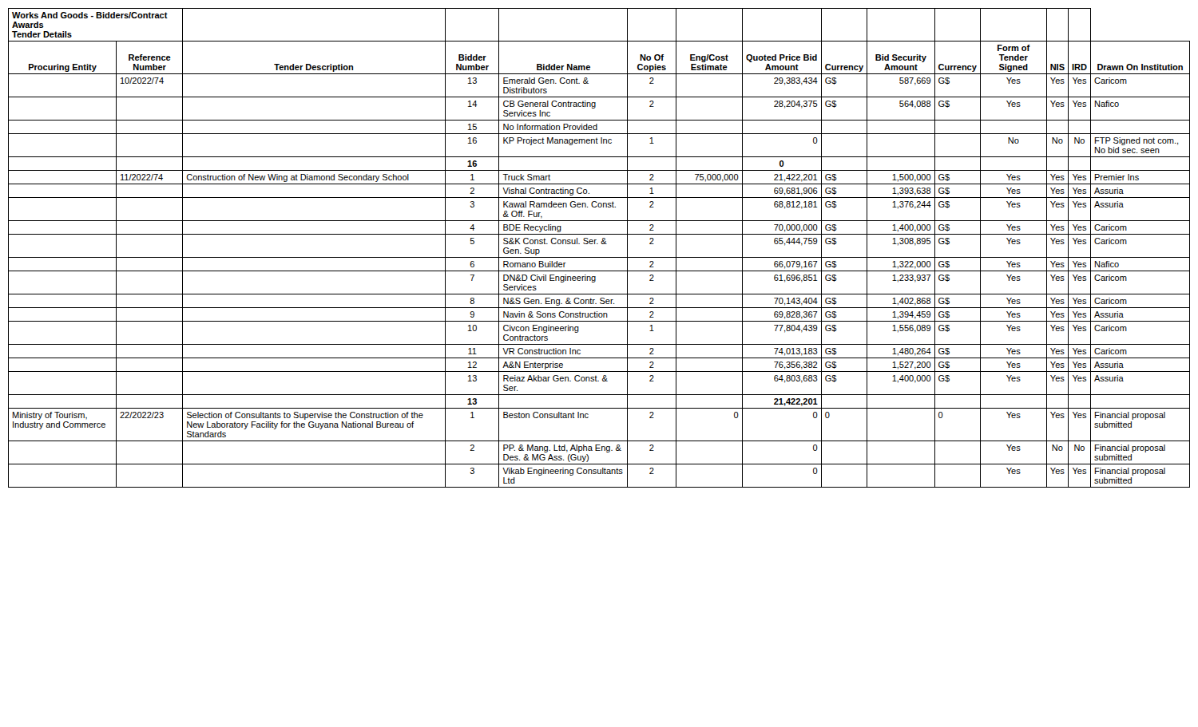| Works And Goods - Bidders/Contract Awards Tender Details | | | | | | | | | | | | |
| --- | --- | --- | --- | --- | --- | --- | --- | --- | --- | --- | --- | --- |
| Procuring Entity | Reference Number | Tender Description | Bidder Number | Bidder Name | No Of Copies | Eng/Cost Estimate | Quoted Price Bid Amount | Currency | Bid Security Amount | Currency | Form of Tender Signed | NIS | IRD | Drawn On Institution |
| | 10/2022/74 | | 13 | Emerald Gen. Cont. & Distributors | 2 | | 29,383,434 | G$ | 587,669 | G$ | Yes | Yes | Yes | Caricom |
| | | | 14 | CB General Contracting Services Inc | 2 | | 28,204,375 | G$ | 564,088 | G$ | Yes | Yes | Yes | Nafico |
| | | | 15 | No Information Provided | | | | | | | | | | |
| | | | 16 | KP Project Management Inc | 1 | | 0 | | | | No | No | No | FTP Signed not com., No bid sec. seen |
| | | | 16 | | | | 0 | | | | | | | |
| | 11/2022/74 | Construction of New Wing at Diamond Secondary School | 1 | Truck Smart | 2 | 75,000,000 | 21,422,201 | G$ | 1,500,000 | G$ | Yes | Yes | Yes | Premier Ins |
| | | | 2 | Vishal Contracting Co. | 1 | | 69,681,906 | G$ | 1,393,638 | G$ | Yes | Yes | Yes | Assuria |
| | | | 3 | Kawal Ramdeen Gen. Const. & Off. Fur, | 2 | | 68,812,181 | G$ | 1,376,244 | G$ | Yes | Yes | Yes | Assuria |
| | | | 4 | BDE Recycling | 2 | | 70,000,000 | G$ | 1,400,000 | G$ | Yes | Yes | Yes | Caricom |
| | | | 5 | S&K Const. Consul. Ser. & Gen. Sup | 2 | | 65,444,759 | G$ | 1,308,895 | G$ | Yes | Yes | Yes | Caricom |
| | | | 6 | Romano Builder | 2 | | 66,079,167 | G$ | 1,322,000 | G$ | Yes | Yes | Yes | Nafico |
| | | | 7 | DN&D Civil Engineering Services | 2 | | 61,696,851 | G$ | 1,233,937 | G$ | Yes | Yes | Yes | Caricom |
| | | | 8 | N&S Gen. Eng. & Contr. Ser. | 2 | | 70,143,404 | G$ | 1,402,868 | G$ | Yes | Yes | Yes | Caricom |
| | | | 9 | Navin & Sons Construction | 2 | | 69,828,367 | G$ | 1,394,459 | G$ | Yes | Yes | Yes | Assuria |
| | | | 10 | Civcon Engineering Contractors | 1 | | 77,804,439 | G$ | 1,556,089 | G$ | Yes | Yes | Yes | Caricom |
| | | | 11 | VR Construction Inc | 2 | | 74,013,183 | G$ | 1,480,264 | G$ | Yes | Yes | Yes | Caricom |
| | | | 12 | A&N Enterprise | 2 | | 76,356,382 | G$ | 1,527,200 | G$ | Yes | Yes | Yes | Assuria |
| | | | 13 | Reiaz Akbar Gen. Const. & Ser. | 2 | | 64,803,683 | G$ | 1,400,000 | G$ | Yes | Yes | Yes | Assuria |
| | | | 13 | | | | 21,422,201 | | | | | | | |
| Ministry of Tourism, Industry and Commerce | 22/2022/23 | Selection of Consultants to Supervise the Construction of the New Laboratory Facility for the Guyana National Bureau of Standards | 1 | Beston Consultant Inc | 2 | 0 | 0 | 0 | | 0 | Yes | Yes | Yes | Financial proposal submitted |
| | | | 2 | PP. & Mang. Ltd, Alpha Eng. & Des. & MG Ass. (Guy) | 2 | | 0 | | | | Yes | No | No | Financial proposal submitted |
| | | | 3 | Vikab Engineering Consultants Ltd | 2 | | 0 | | | | Yes | Yes | Yes | Financial proposal submitted |